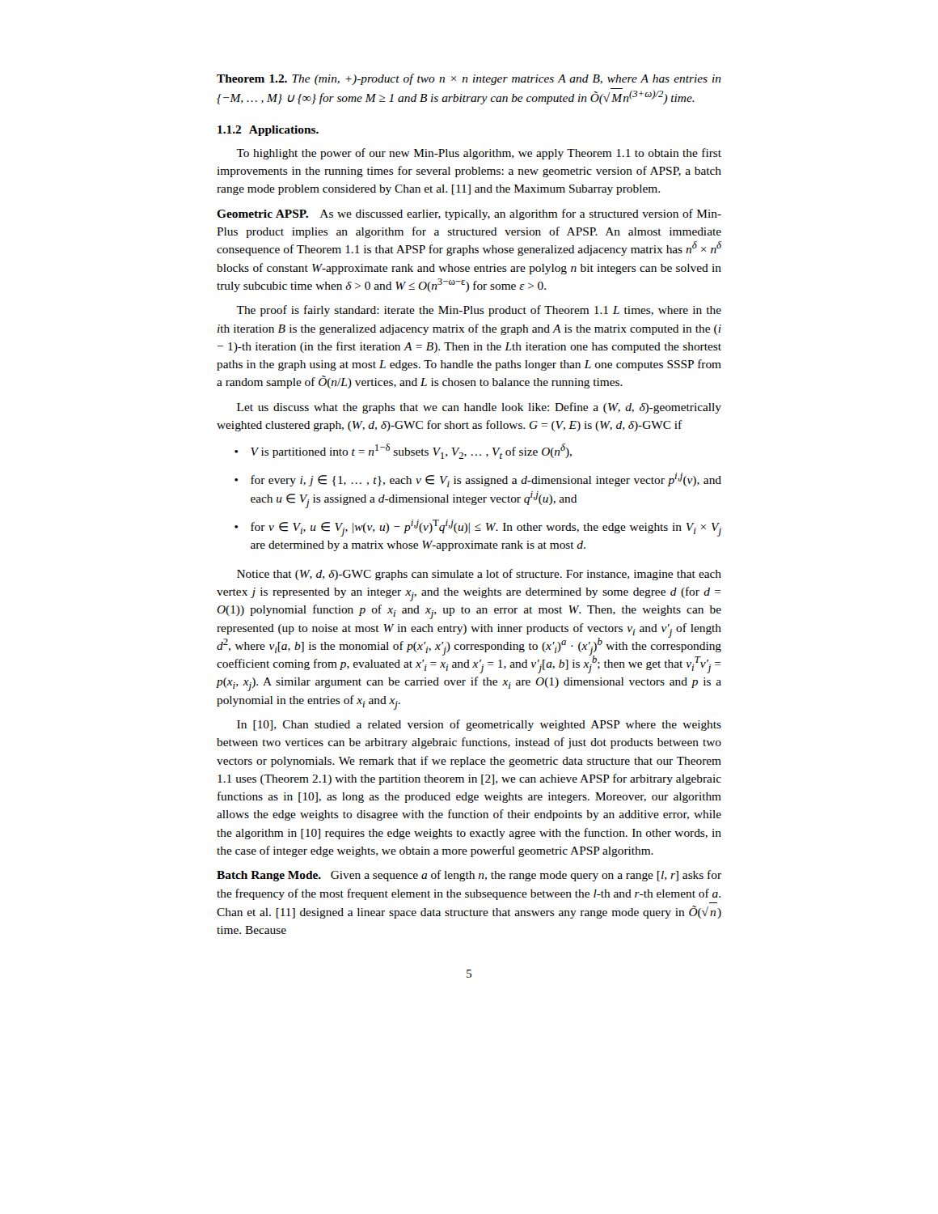Theorem 1.2. The (min, +)-product of two n × n integer matrices A and B, where A has entries in {−M, … , M} ∪ {∞} for some M ≥ 1 and B is arbitrary can be computed in Õ( Mn(3+ω)/2) time.
1.1.2 Applications.
To highlight the power of our new Min-Plus algorithm, we apply Theorem 1.1 to obtain the first improvements in the running times for several problems: a new geometric version of APSP, a batch range mode problem considered by Chan et al. [11] and the Maximum Subarray problem.
Geometric APSP. As we discussed earlier, typically, an algorithm for a structured version of Min-Plus product implies an algorithm for a structured version of APSP. An almost immediate consequence of Theorem 1.1 is that APSP for graphs whose generalized adjacency matrix has nδ × nδ blocks of constant W-approximate rank and whose entries are polylog n bit integers can be solved in truly subcubic time when δ > 0 and W ≤ O(n3−ω−ε) for some ε > 0.
The proof is fairly standard: iterate the Min-Plus product of Theorem 1.1 L times, where in the ith iteration B is the generalized adjacency matrix of the graph and A is the matrix computed in the (i − 1)-th iteration (in the first iteration A = B). Then in the Lth iteration one has computed the shortest paths in the graph using at most L edges. To handle the paths longer than L one computes SSSP from a random sample of Õ(n/L) vertices, and L is chosen to balance the running times.
Let us discuss what the graphs that we can handle look like: Define a (W, d, δ)-geometrically weighted clustered graph, (W, d, δ)-GWC for short as follows. G = (V, E) is (W, d, δ)-GWC if
V is partitioned into t = n1−δ subsets V1, V2, … , Vt of size O(nδ),
for every i, j ∈ {1, … , t}, each v ∈ Vi is assigned a d-dimensional integer vector pi,j(v), and each u ∈ Vj is assigned a d-dimensional integer vector qi,j(u), and
for v ∈ Vi, u ∈ Vj, |w(v, u) − pi,j(v)Tqi,j(u)| ≤ W. In other words, the edge weights in Vi × Vj are determined by a matrix whose W-approximate rank is at most d.
Notice that (W, d, δ)-GWC graphs can simulate a lot of structure. For instance, imagine that each vertex j is represented by an integer xj, and the weights are determined by some degree d (for d = O(1)) polynomial function p of xi and xj, up to an error at most W. Then, the weights can be represented (up to noise at most W in each entry) with inner products of vectors vi and v′j of length d2, where vi[a, b] is the monomial of p(x′i, x′j) corresponding to (x′i)a · (x′j)b with the corresponding coefficient coming from p, evaluated at x′i = xi and x′j = 1, and v′j[a, b] is xjb; then we get that viTv′j = p(xi, xj). A similar argument can be carried over if the xi are O(1) dimensional vectors and p is a polynomial in the entries of xi and xj.
In [10], Chan studied a related version of geometrically weighted APSP where the weights between two vertices can be arbitrary algebraic functions, instead of just dot products between two vectors or polynomials. We remark that if we replace the geometric data structure that our Theorem 1.1 uses (Theorem 2.1) with the partition theorem in [2], we can achieve APSP for arbitrary algebraic functions as in [10], as long as the produced edge weights are integers. Moreover, our algorithm allows the edge weights to disagree with the function of their endpoints by an additive error, while the algorithm in [10] requires the edge weights to exactly agree with the function. In other words, in the case of integer edge weights, we obtain a more powerful geometric APSP algorithm.
Batch Range Mode. Given a sequence a of length n, the range mode query on a range [l, r] asks for the frequency of the most frequent element in the subsequence between the l-th and r-th element of a. Chan et al. [11] designed a linear space data structure that answers any range mode query in Õ( n) time. Because
5